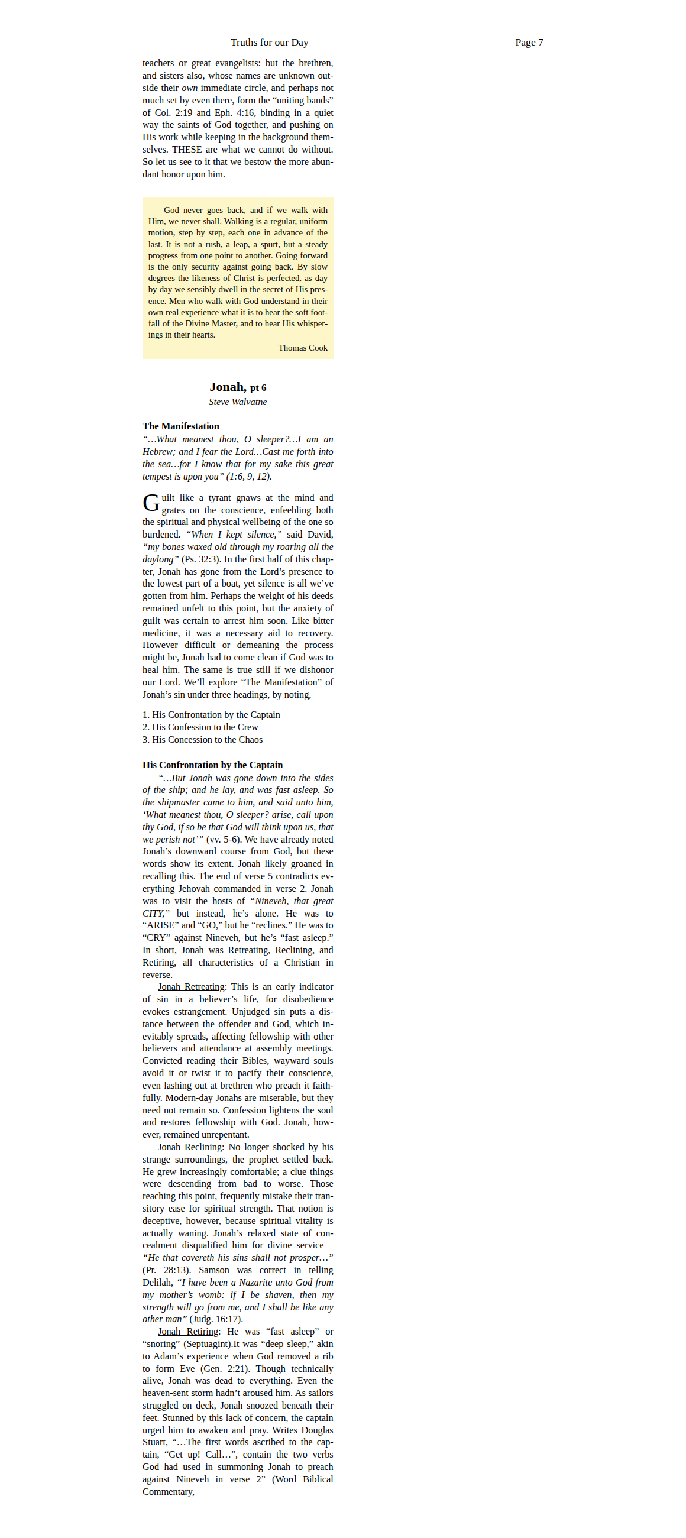Truths for our Day Page 7
teachers or great evangelists: but the brethren, and sisters also, whose names are unknown outside their own immediate circle, and perhaps not much set by even there, form the “uniting bands” of Col. 2:19 and Eph. 4:16, binding in a quiet way the saints of God together, and pushing on His work while keeping in the background themselves. THESE are what we cannot do without. So let us see to it that we bestow the more abundant honor upon him.
God never goes back, and if we walk with Him, we never shall. Walking is a regular, uniform motion, step by step, each one in advance of the last. It is not a rush, a leap, a spurt, but a steady progress from one point to another. Going forward is the only security against going back. By slow degrees the likeness of Christ is perfected, as day by day we sensibly dwell in the secret of His presence. Men who walk with God understand in their own real experience what it is to hear the soft footfall of the Divine Master, and to hear His whisperings in their hearts.
Thomas Cook
Jonah, pt 6
Steve Walvatne
The Manifestation
“…What meanest thou, O sleeper?…I am an Hebrew; and I fear the Lord…Cast me forth into the sea…for I know that for my sake this great tempest is upon you” (1:6, 9, 12).
Guilt like a tyrant gnaws at the mind and grates on the conscience, enfeebling both the spiritual and physical wellbeing of the one so burdened. “When I kept silence,” said David, “my bones waxed old through my roaring all the daylong” (Ps. 32:3). In the first half of this chapter, Jonah has gone from the Lord’s presence to the lowest part of a boat, yet silence is all we’ve gotten from him. Perhaps the weight of his deeds remained unfelt to this point, but the anxiety of guilt was certain to arrest him soon. Like bitter medicine, it was a necessary aid to recovery. However difficult or demeaning the process might be, Jonah had to come clean if God was to heal him. The same is true still if we dishonor our Lord. We’ll explore “The Manifestation” of Jonah’s sin under three headings, by noting,
1. His Confrontation by the Captain
2. His Confession to the Crew
3. His Concession to the Chaos
His Confrontation by the Captain
“…But Jonah was gone down into the sides of the ship; and he lay, and was fast asleep. So the shipmaster came to him, and said unto him, ‘What meanest thou, O sleeper? arise, call upon thy God, if so be that God will think upon us, that we perish not’” (vv. 5-6). We have already noted Jonah’s downward course from God, but these words show its extent. Jonah likely groaned in recalling this. The end of verse 5 contradicts everything Jehovah commanded in verse 2. Jonah was to visit the hosts of “Nineveh, that great CITY,” but instead, he’s alone. He was to “ARISE” and “GO,” but he “reclines.” He was to “CRY” against Nineveh, but he’s “fast asleep.” In short, Jonah was Retreating, Reclining, and Retiring, all characteristics of a Christian in reverse.
Jonah Retreating: This is an early indicator of sin in a believer’s life, for disobedience evokes estrangement. Unjudged sin puts a distance between the offender and God, which inevitably spreads, affecting fellowship with other believers and attendance at assembly meetings. Convicted reading their Bibles, wayward souls avoid it or twist it to pacify their conscience, even lashing out at brethren who preach it faithfully. Modern-day Jonahs are miserable, but they need not remain so. Confession lightens the soul and restores fellowship with God. Jonah, however, remained unrepentant.
Jonah Reclining: No longer shocked by his strange surroundings, the prophet settled back. He grew increasingly comfortable; a clue things were descending from bad to worse. Those reaching this point, frequently mistake their transitory ease for spiritual strength. That notion is deceptive, however, because spiritual vitality is actually waning. Jonah’s relaxed state of concealment disqualified him for divine service – “He that covereth his sins shall not prosper…” (Pr. 28:13). Samson was correct in telling Delilah, “I have been a Nazarite unto God from my mother’s womb: if I be shaven, then my strength will go from me, and I shall be like any other man” (Judg. 16:17).
Jonah Retiring: He was “fast asleep” or “snoring” (Septuagint).It was “deep sleep,” akin to Adam’s experience when God removed a rib to form Eve (Gen. 2:21). Though technically alive, Jonah was dead to everything. Even the heaven-sent storm hadn’t aroused him. As sailors struggled on deck, Jonah snoozed beneath their feet. Stunned by this lack of concern, the captain urged him to awaken and pray. Writes Douglas Stuart, “…The first words ascribed to the captain, “Get up! Call…”, contain the two verbs God had used in summoning Jonah to preach against Nineveh in verse 2” (Word Biblical Commentary,